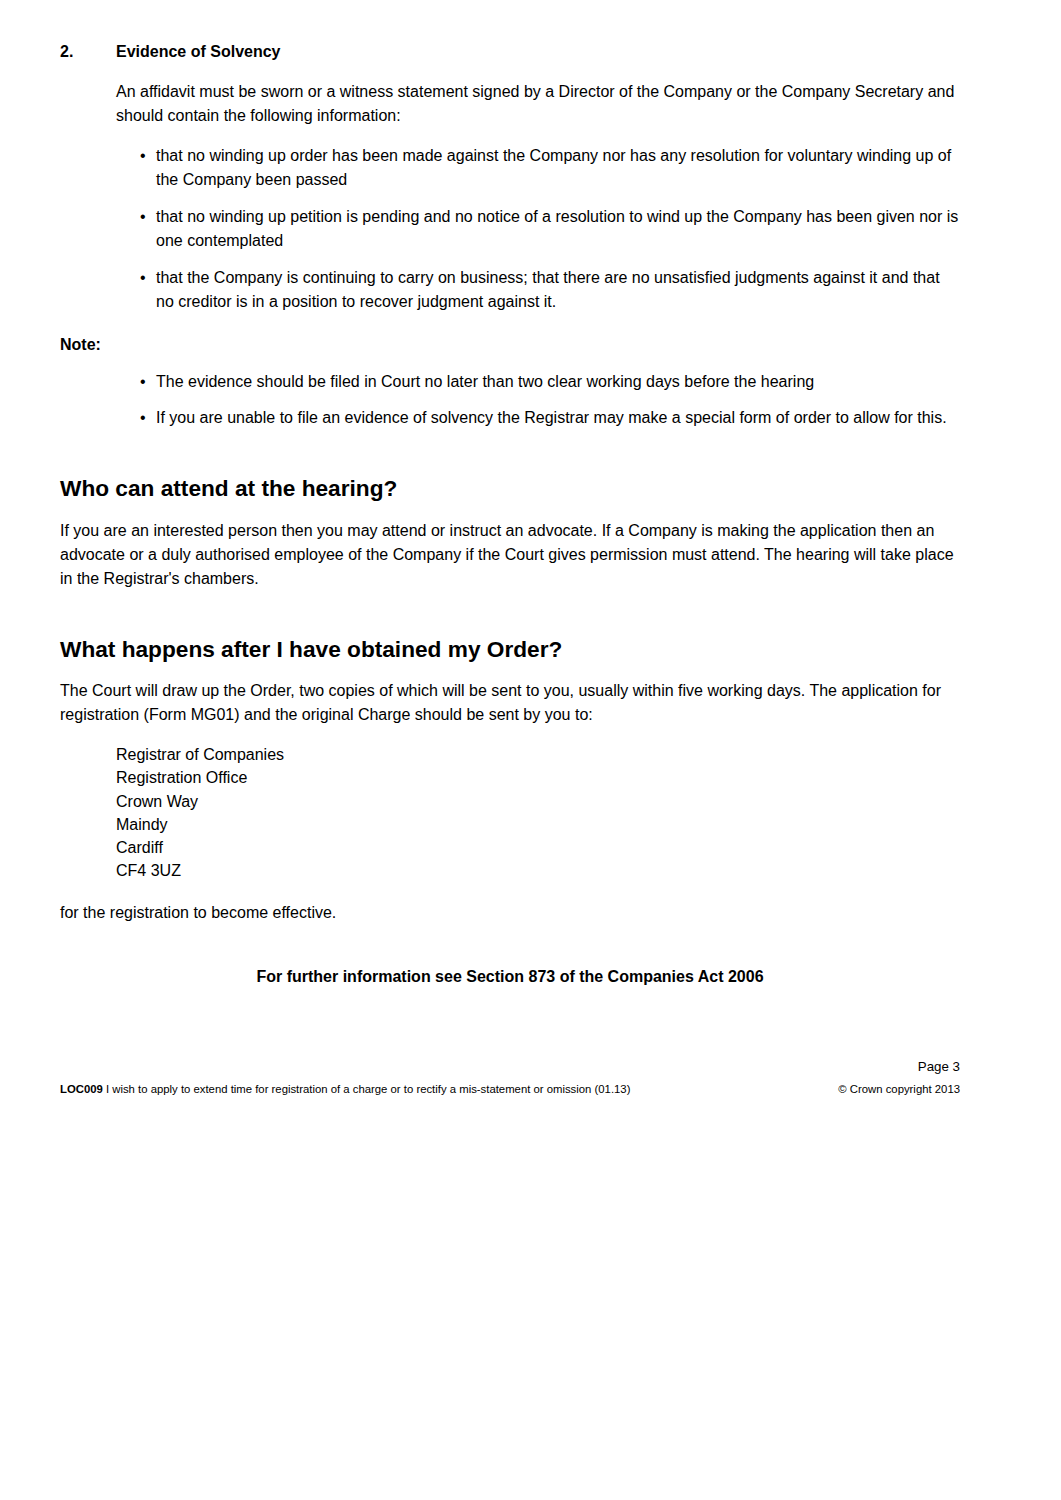2. Evidence of Solvency
An affidavit must be sworn or a witness statement signed by a Director of the Company or the Company Secretary and should contain the following information:
that no winding up order has been made against the Company nor has any resolution for voluntary winding up of the Company been passed
that no winding up petition is pending and no notice of a resolution to wind up the Company has been given nor is one contemplated
that the Company is continuing to carry on business; that there are no unsatisfied judgments against it and that no creditor is in a position to recover judgment against it.
Note:
The evidence should be filed in Court no later than two clear working days before the hearing
If you are unable to file an evidence of solvency the Registrar may make a special form of order to allow for this.
Who can attend at the hearing?
If you are an interested person then you may attend or instruct an advocate. If a Company is making the application then an advocate or a duly authorised employee of the Company if the Court gives permission must attend. The hearing will take place in the Registrar's chambers.
What happens after I have obtained my Order?
The Court will draw up the Order, two copies of which will be sent to you, usually within five working days. The application for registration (Form MG01) and the original Charge should be sent by you to:
Registrar of Companies
Registration Office
Crown Way
Maindy
Cardiff
CF4 3UZ
for the registration to become effective.
For further information see Section 873 of the Companies Act 2006
Page 3
LOC009 I wish to apply to extend time for registration of a charge or to rectify a mis-statement or omission (01.13)
© Crown copyright 2013